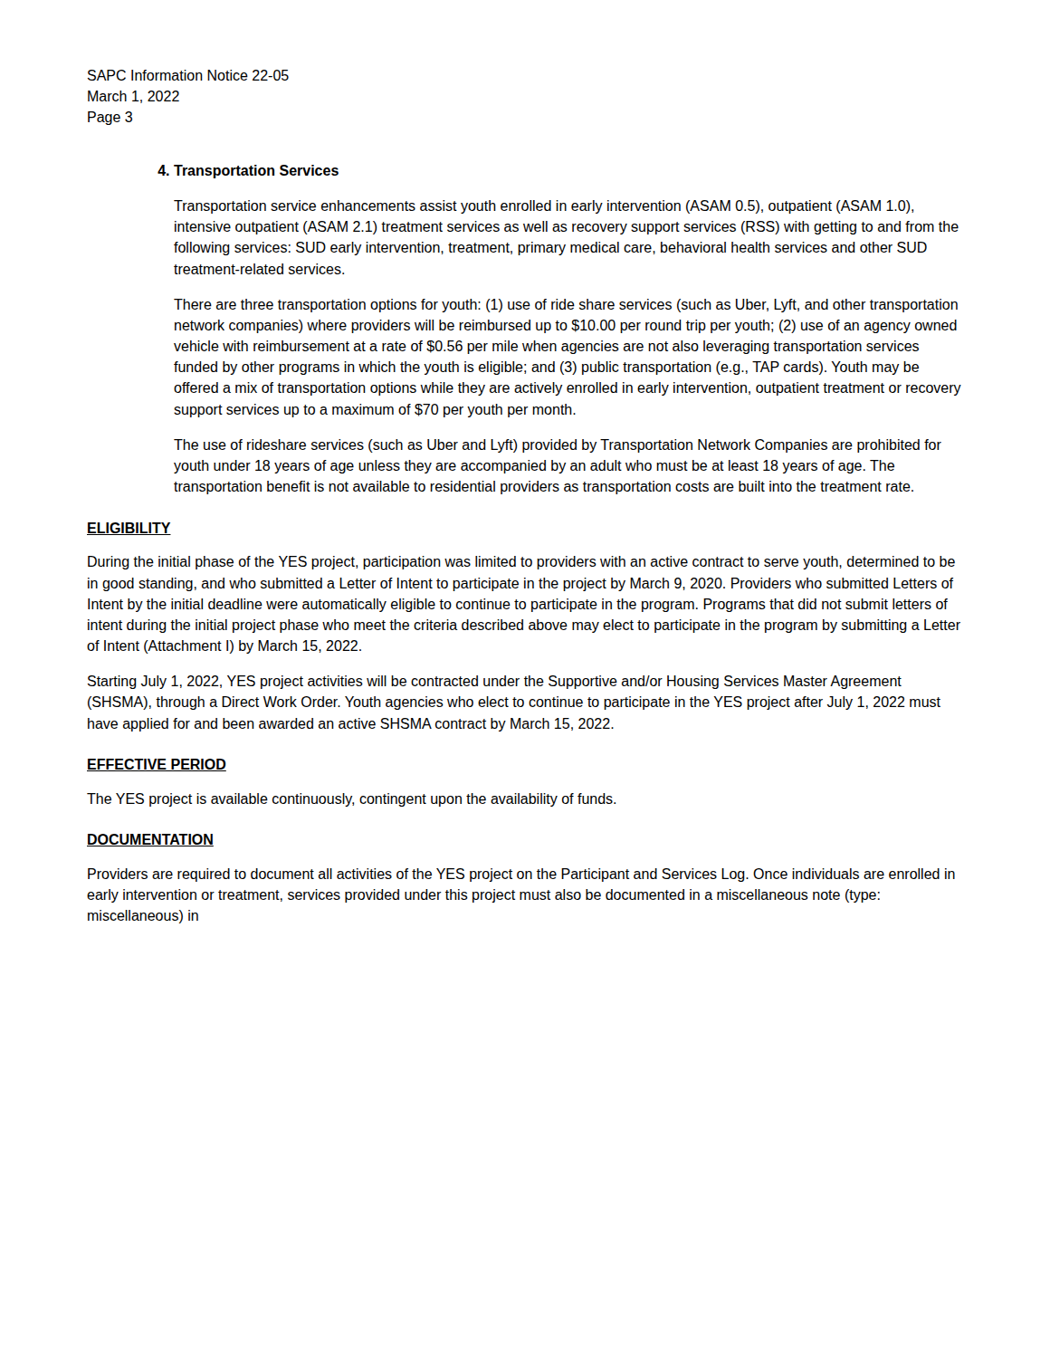SAPC Information Notice 22-05
March 1, 2022
Page 3
Transportation Services
Transportation service enhancements assist youth enrolled in early intervention (ASAM 0.5), outpatient (ASAM 1.0), intensive outpatient (ASAM 2.1) treatment services as well as recovery support services (RSS) with getting to and from the following services: SUD early intervention, treatment, primary medical care, behavioral health services and other SUD treatment-related services.
There are three transportation options for youth: (1) use of ride share services (such as Uber, Lyft, and other transportation network companies) where providers will be reimbursed up to $10.00 per round trip per youth; (2) use of an agency owned vehicle with reimbursement at a rate of $0.56 per mile when agencies are not also leveraging transportation services funded by other programs in which the youth is eligible; and (3) public transportation (e.g., TAP cards). Youth may be offered a mix of transportation options while they are actively enrolled in early intervention, outpatient treatment or recovery support services up to a maximum of $70 per youth per month.
The use of rideshare services (such as Uber and Lyft) provided by Transportation Network Companies are prohibited for youth under 18 years of age unless they are accompanied by an adult who must be at least 18 years of age. The transportation benefit is not available to residential providers as transportation costs are built into the treatment rate.
ELIGIBILITY
During the initial phase of the YES project, participation was limited to providers with an active contract to serve youth, determined to be in good standing, and who submitted a Letter of Intent to participate in the project by March 9, 2020. Providers who submitted Letters of Intent by the initial deadline were automatically eligible to continue to participate in the program. Programs that did not submit letters of intent during the initial project phase who meet the criteria described above may elect to participate in the program by submitting a Letter of Intent (Attachment I) by March 15, 2022.
Starting July 1, 2022, YES project activities will be contracted under the Supportive and/or Housing Services Master Agreement (SHSMA), through a Direct Work Order. Youth agencies who elect to continue to participate in the YES project after July 1, 2022 must have applied for and been awarded an active SHSMA contract by March 15, 2022.
EFFECTIVE PERIOD
The YES project is available continuously, contingent upon the availability of funds.
DOCUMENTATION
Providers are required to document all activities of the YES project on the Participant and Services Log. Once individuals are enrolled in early intervention or treatment, services provided under this project must also be documented in a miscellaneous note (type: miscellaneous) in